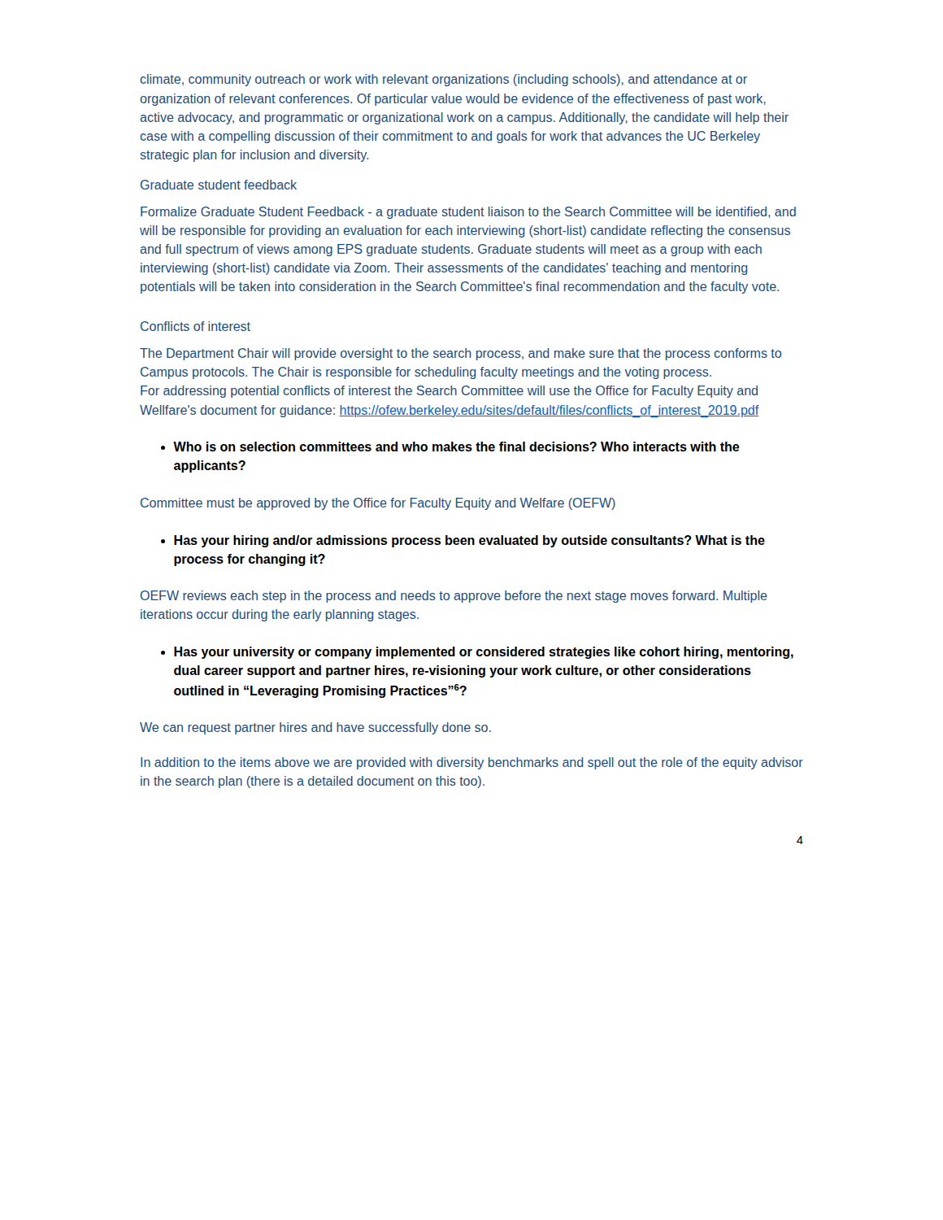climate, community outreach or work with relevant organizations (including schools), and attendance at or organization of relevant conferences. Of particular value would be evidence of the effectiveness of past work, active advocacy, and programmatic or organizational work on a campus. Additionally, the candidate will help their case with a compelling discussion of their commitment to and goals for work that advances the UC Berkeley strategic plan for inclusion and diversity.
Graduate student feedback
Formalize Graduate Student Feedback - a graduate student liaison to the Search Committee will be identified, and will be responsible for providing an evaluation for each interviewing (short-list) candidate reflecting the consensus and full spectrum of views among EPS graduate students. Graduate students will meet as a group with each interviewing (short-list) candidate via Zoom. Their assessments of the candidates' teaching and mentoring potentials will be taken into consideration in the Search Committee's final recommendation and the faculty vote.
Conflicts of interest
The Department Chair will provide oversight to the search process, and make sure that the process conforms to Campus protocols. The Chair is responsible for scheduling faculty meetings and the voting process.
For addressing potential conflicts of interest the Search Committee will use the Office for Faculty Equity and Wellfare's document for guidance: https://ofew.berkeley.edu/sites/default/files/conflicts_of_interest_2019.pdf
Who is on selection committees and who makes the final decisions? Who interacts with the applicants?
Committee must be approved by the Office for Faculty Equity and Welfare (OEFW)
Has your hiring and/or admissions process been evaluated by outside consultants? What is the process for changing it?
OEFW reviews each step in the process and needs to approve before the next stage moves forward. Multiple iterations occur during the early planning stages.
Has your university or company implemented or considered strategies like cohort hiring, mentoring, dual career support and partner hires, re-visioning your work culture, or other considerations outlined in “Leveraging Promising Practices”6?
We can request partner hires and have successfully done so.
In addition to the items above we are provided with diversity benchmarks and spell out the role of the equity advisor in the search plan (there is a detailed document on this too).
4